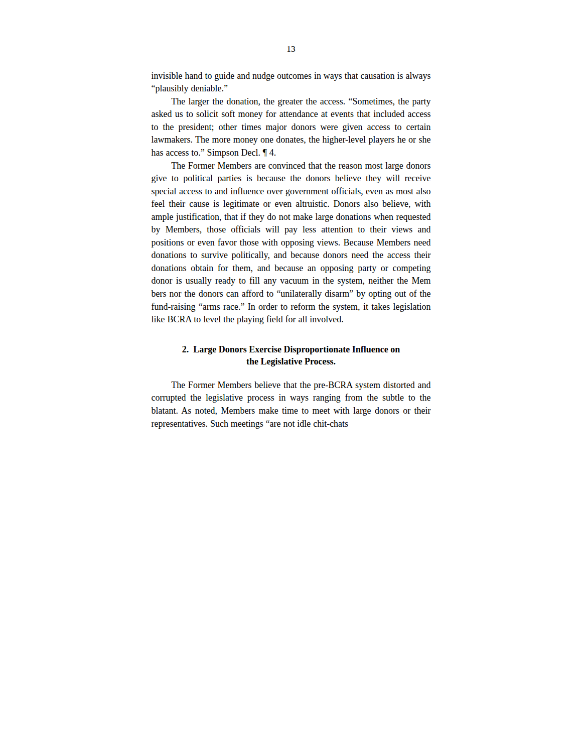13
invisible hand to guide and nudge outcomes in ways that causation is always “plausibly deniable.”
The larger the donation, the greater the access. “Sometimes, the party asked us to solicit soft money for attendance at events that included access to the president; other times major donors were given access to certain lawmakers. The more money one donates, the higher-level players he or she has access to.” Simpson Decl. ¶ 4.
The Former Members are convinced that the reason most large donors give to political parties is because the donors believe they will receive special access to and influence over government officials, even as most also feel their cause is legitimate or even altruistic. Donors also believe, with ample justification, that if they do not make large donations when requested by Members, those offi​cials will pay less attention to their views and positions or even favor those with opposing views. Because Members need donations to survive politically, and because donors need the access their donations obtain for them, and because an opposing party or competing donor is usually ready to fill any vacuum in the system, neither the Mem​bers nor the donors can afford to “unilaterally disarm” by opting out of the fund-raising “arms race.” In order to reform the system, it takes legislation like BCRA to level the playing field for all involved.
2. Large Donors Exercise Disproportionate Influence on the Legislative Process.
The Former Members believe that the pre-BCRA system distorted and corrupted the legislative process in ways ranging from the subtle to the blatant. As noted, Members make time to meet with large donors or their representatives. Such meetings “are not idle chit-chats